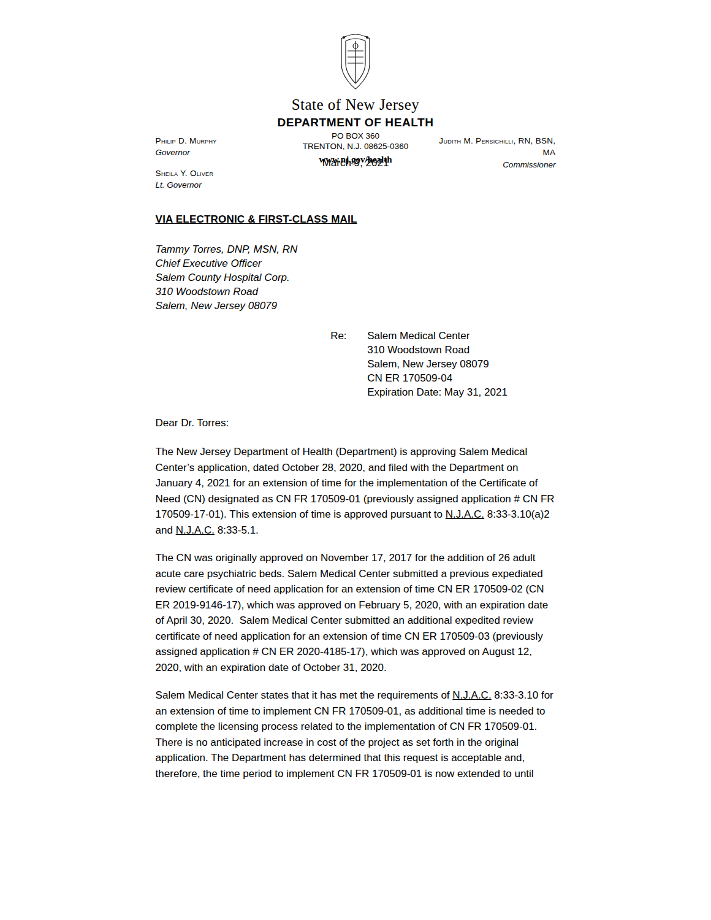State of New Jersey
DEPARTMENT OF HEALTH
PO BOX 360
TRENTON, N.J. 08625-0360
www.nj.gov/health
Philip D. Murphy
Governor
Sheila Y. Oliver
Lt. Governor
March 9, 2021
Judith M. Persichilli, RN, BSN, MA
Commissioner
VIA ELECTRONIC & FIRST-CLASS MAIL
Tammy Torres, DNP, MSN, RN
Chief Executive Officer
Salem County Hospital Corp.
310 Woodstown Road
Salem, New Jersey 08079
Re:
Salem Medical Center
310 Woodstown Road
Salem, New Jersey 08079
CN ER 170509-04
Expiration Date: May 31, 2021
Dear Dr. Torres:
The New Jersey Department of Health (Department) is approving Salem Medical Center’s application, dated October 28, 2020, and filed with the Department on January 4, 2021 for an extension of time for the implementation of the Certificate of Need (CN) designated as CN FR 170509-01 (previously assigned application # CN FR 170509-17-01). This extension of time is approved pursuant to N.J.A.C. 8:33-3.10(a)2 and N.J.A.C. 8:33-5.1.
The CN was originally approved on November 17, 2017 for the addition of 26 adult acute care psychiatric beds. Salem Medical Center submitted a previous expediated review certificate of need application for an extension of time CN ER 170509-02 (CN ER 2019-9146-17), which was approved on February 5, 2020, with an expiration date of April 30, 2020. Salem Medical Center submitted an additional expedited review certificate of need application for an extension of time CN ER 170509-03 (previously assigned application # CN ER 2020-4185-17), which was approved on August 12, 2020, with an expiration date of October 31, 2020.
Salem Medical Center states that it has met the requirements of N.J.A.C. 8:33-3.10 for an extension of time to implement CN FR 170509-01, as additional time is needed to complete the licensing process related to the implementation of CN FR 170509-01. There is no anticipated increase in cost of the project as set forth in the original application. The Department has determined that this request is acceptable and, therefore, the time period to implement CN FR 170509-01 is now extended to until